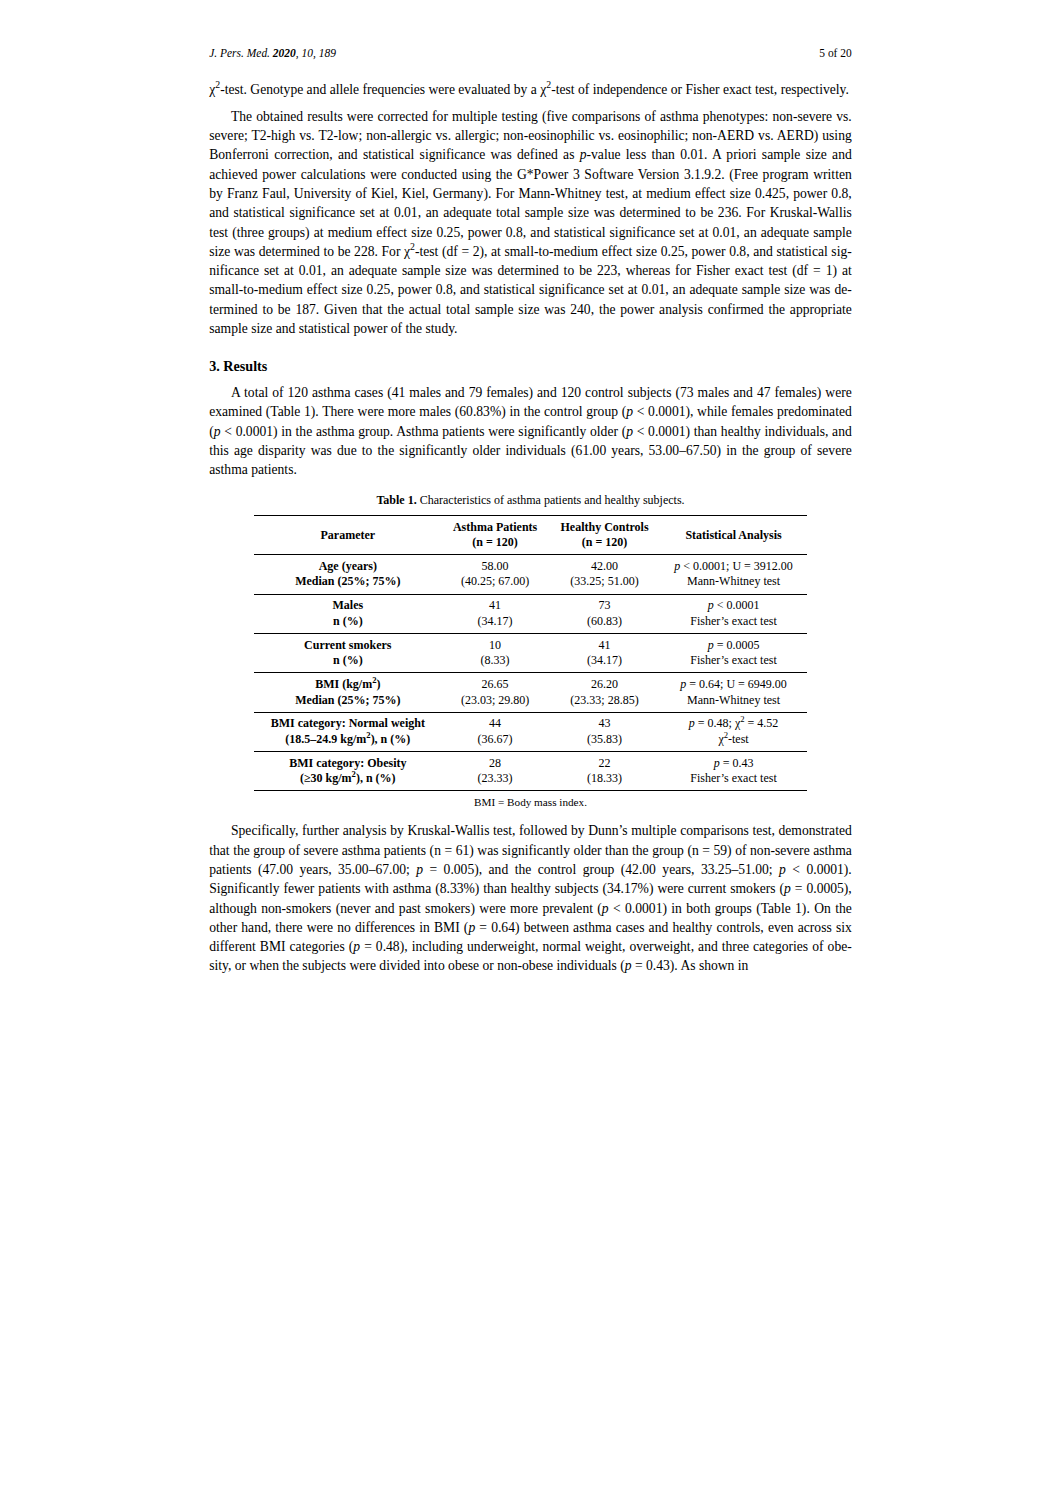J. Pers. Med. 2020, 10, 189
5 of 20
χ2-test. Genotype and allele frequencies were evaluated by a χ2-test of independence or Fisher exact test, respectively.
The obtained results were corrected for multiple testing (five comparisons of asthma phenotypes: non-severe vs. severe; T2-high vs. T2-low; non-allergic vs. allergic; non-eosinophilic vs. eosinophilic; non-AERD vs. AERD) using Bonferroni correction, and statistical significance was defined as p-value less than 0.01. A priori sample size and achieved power calculations were conducted using the G*Power 3 Software Version 3.1.9.2. (Free program written by Franz Faul, University of Kiel, Kiel, Germany). For Mann-Whitney test, at medium effect size 0.425, power 0.8, and statistical significance set at 0.01, an adequate total sample size was determined to be 236. For Kruskal-Wallis test (three groups) at medium effect size 0.25, power 0.8, and statistical significance set at 0.01, an adequate sample size was determined to be 228. For χ2-test (df = 2), at small-to-medium effect size 0.25, power 0.8, and statistical significance set at 0.01, an adequate sample size was determined to be 223, whereas for Fisher exact test (df = 1) at small-to-medium effect size 0.25, power 0.8, and statistical significance set at 0.01, an adequate sample size was determined to be 187. Given that the actual total sample size was 240, the power analysis confirmed the appropriate sample size and statistical power of the study.
3. Results
A total of 120 asthma cases (41 males and 79 females) and 120 control subjects (73 males and 47 females) were examined (Table 1). There were more males (60.83%) in the control group (p < 0.0001), while females predominated (p < 0.0001) in the asthma group. Asthma patients were significantly older (p < 0.0001) than healthy individuals, and this age disparity was due to the significantly older individuals (61.00 years, 53.00–67.50) in the group of severe asthma patients.
Table 1. Characteristics of asthma patients and healthy subjects.
| Parameter | Asthma Patients (n = 120) | Healthy Controls (n = 120) | Statistical Analysis |
| --- | --- | --- | --- |
| Age (years) Median (25%; 75%) | 58.00 (40.25; 67.00) | 42.00 (33.25; 51.00) | p < 0.0001; U = 3912.00 Mann-Whitney test |
| Males n (%) | 41 (34.17) | 73 (60.83) | p < 0.0001 Fisher’s exact test |
| Current smokers n (%) | 10 (8.33) | 41 (34.17) | p = 0.0005 Fisher’s exact test |
| BMI (kg/m 2 ) Median (25%; 75%) | 26.65 (23.03; 29.80) | 26.20 (23.33; 28.85) | p = 0.64; U = 6949.00 Mann-Whitney test |
| BMI category: Normal weight (18.5–24.9 kg/m 2 ), n (%) | 44 (36.67) | 43 (35.83) | p = 0.48; χ 2 = 4.52 χ 2 -test |
| BMI category: Obesity (≥30 kg/m 2 ), n (%) | 28 (23.33) | 22 (18.33) | p = 0.43 Fisher’s exact test |
BMI = Body mass index.
Specifically, further analysis by Kruskal-Wallis test, followed by Dunn’s multiple comparisons test, demonstrated that the group of severe asthma patients (n = 61) was significantly older than the group (n = 59) of non-severe asthma patients (47.00 years, 35.00–67.00; p = 0.005), and the control group (42.00 years, 33.25–51.00; p < 0.0001). Significantly fewer patients with asthma (8.33%) than healthy subjects (34.17%) were current smokers (p = 0.0005), although non-smokers (never and past smokers) were more prevalent (p < 0.0001) in both groups (Table 1). On the other hand, there were no differences in BMI (p = 0.64) between asthma cases and healthy controls, even across six different BMI categories (p = 0.48), including underweight, normal weight, overweight, and three categories of obesity, or when the subjects were divided into obese or non-obese individuals (p = 0.43). As shown in